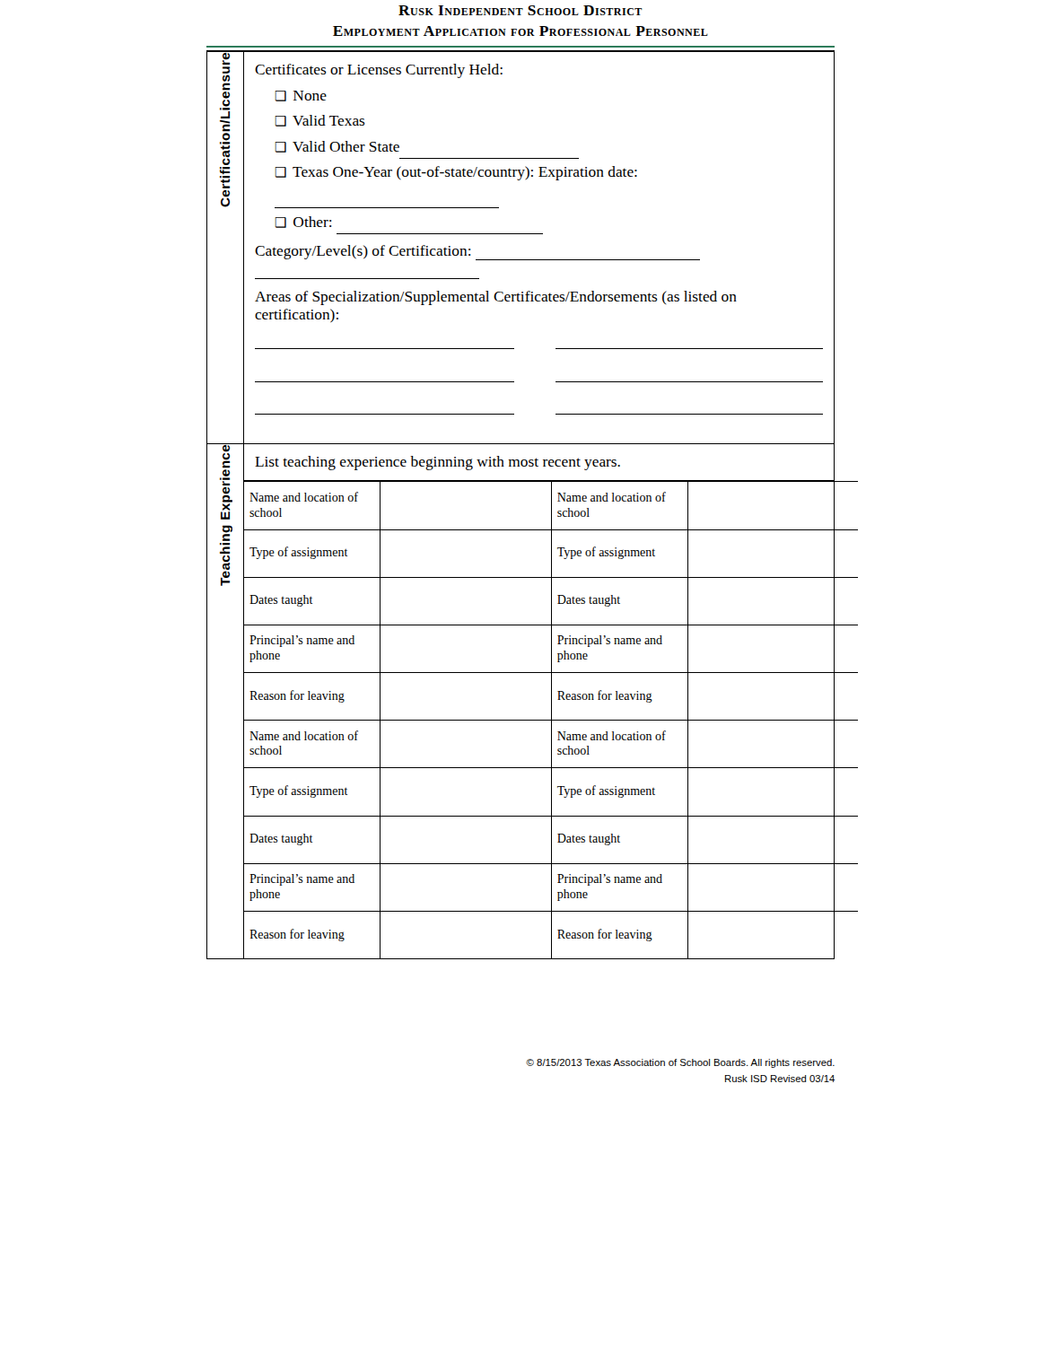Rusk Independent School District Employment Application for Professional Personnel
| Certification/Licensure | Certificates or Licenses Currently Held: ❑ None ❑ Valid Texas ❑ Valid Other State ❑ Texas One-Year (out-of-state/country): Expiration date: ❑ Other: Category/Level(s) of Certification: Areas of Specialization/Supplemental Certificates/Endorsements (as listed on certification): |
| Teaching Experience | List teaching experience beginning with most recent years. / Name and location of school / / Name and location of school / / / Type of assignment / / Type of assignment / / / Dates taught / / Dates taught / / / Principal’s name and phone / / Principal’s name and phone / / / Reason for leaving / / Reason for leaving / / / Name and location of school / / Name and location of school / / / Type of assignment / / Type of assignment / / / Dates taught / / Dates taught / / / Principal’s name and phone / / Principal’s name and phone / / / Reason for leaving / / Reason for leaving / / |
© 8/15/2013 Texas Association of School Boards. All rights reserved.
Rusk ISD Revised 03/14